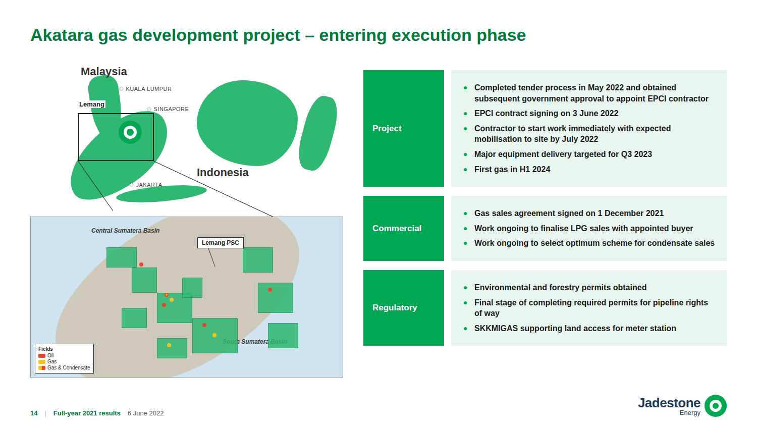Akatara gas development project – entering execution phase
Malaysia
Indonesia
KUALA LUMPUR
SINGAPORE
JAKARTA
Lemang
Central Sumatera Basin
South Sumatera Basin
Lemang PSC
Fields
Oil
Gas
Gas & Condensate
Project
Completed tender process in May 2022 and obtained subsequent government approval to appoint EPCI contractor
EPCI contract signing on 3 June 2022
Contractor to start work immediately with expected mobilisation to site by July 2022
Major equipment delivery targeted for Q3 2023
First gas in H1 2024
Commercial
Gas sales agreement signed on 1 December 2021
Work ongoing to finalise LPG sales with appointed buyer
Work ongoing to select optimum scheme for condensate sales
Regulatory
Environmental and forestry permits obtained
Final stage of completing required permits for pipeline rights of way
SKKMIGAS supporting land access for meter station
14 | Full-year 2021 results 6 June 2022
Jadestone
Energy